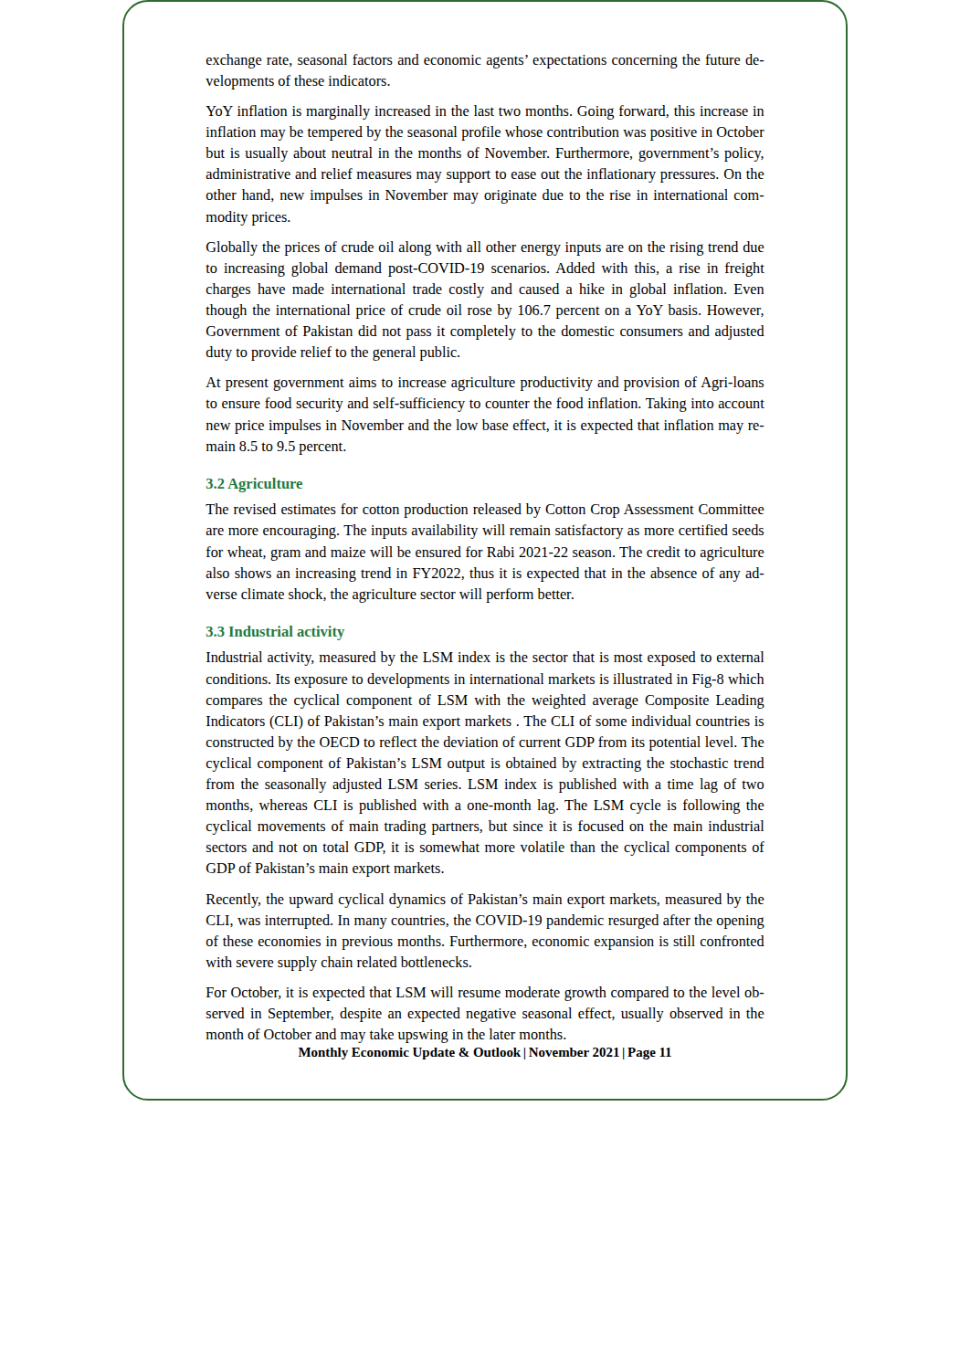exchange rate, seasonal factors and economic agents’ expectations concerning the future developments of these indicators.
YoY inflation is marginally increased in the last two months. Going forward, this increase in inflation may be tempered by the seasonal profile whose contribution was positive in October but is usually about neutral in the months of November. Furthermore, government’s policy, administrative and relief measures may support to ease out the inflationary pressures. On the other hand, new impulses in November may originate due to the rise in international commodity prices.
Globally the prices of crude oil along with all other energy inputs are on the rising trend due to increasing global demand post-COVID-19 scenarios. Added with this, a rise in freight charges have made international trade costly and caused a hike in global inflation. Even though the international price of crude oil rose by 106.7 percent on a YoY basis. However, Government of Pakistan did not pass it completely to the domestic consumers and adjusted duty to provide relief to the general public.
At present government aims to increase agriculture productivity and provision of Agri-loans to ensure food security and self-sufficiency to counter the food inflation. Taking into account new price impulses in November and the low base effect, it is expected that inflation may remain 8.5 to 9.5 percent.
3.2 Agriculture
The revised estimates for cotton production released by Cotton Crop Assessment Committee are more encouraging. The inputs availability will remain satisfactory as more certified seeds for wheat, gram and maize will be ensured for Rabi 2021-22 season. The credit to agriculture also shows an increasing trend in FY2022, thus it is expected that in the absence of any adverse climate shock, the agriculture sector will perform better.
3.3 Industrial activity
Industrial activity, measured by the LSM index is the sector that is most exposed to external conditions. Its exposure to developments in international markets is illustrated in Fig-8 which compares the cyclical component of LSM with the weighted average Composite Leading Indicators (CLI) of Pakistan’s main export markets . The CLI of some individual countries is constructed by the OECD to reflect the deviation of current GDP from its potential level. The cyclical component of Pakistan’s LSM output is obtained by extracting the stochastic trend from the seasonally adjusted LSM series. LSM index is published with a time lag of two months, whereas CLI is published with a one-month lag. The LSM cycle is following the cyclical movements of main trading partners, but since it is focused on the main industrial sectors and not on total GDP, it is somewhat more volatile than the cyclical components of GDP of Pakistan’s main export markets.
Recently, the upward cyclical dynamics of Pakistan’s main export markets, measured by the CLI, was interrupted. In many countries, the COVID-19 pandemic resurged after the opening of these economies in previous months. Furthermore, economic expansion is still confronted with severe supply chain related bottlenecks.
For October, it is expected that LSM will resume moderate growth compared to the level observed in September, despite an expected negative seasonal effect, usually observed in the month of October and may take upswing in the later months.
Monthly Economic Update & Outlook|November 2021|Page 11